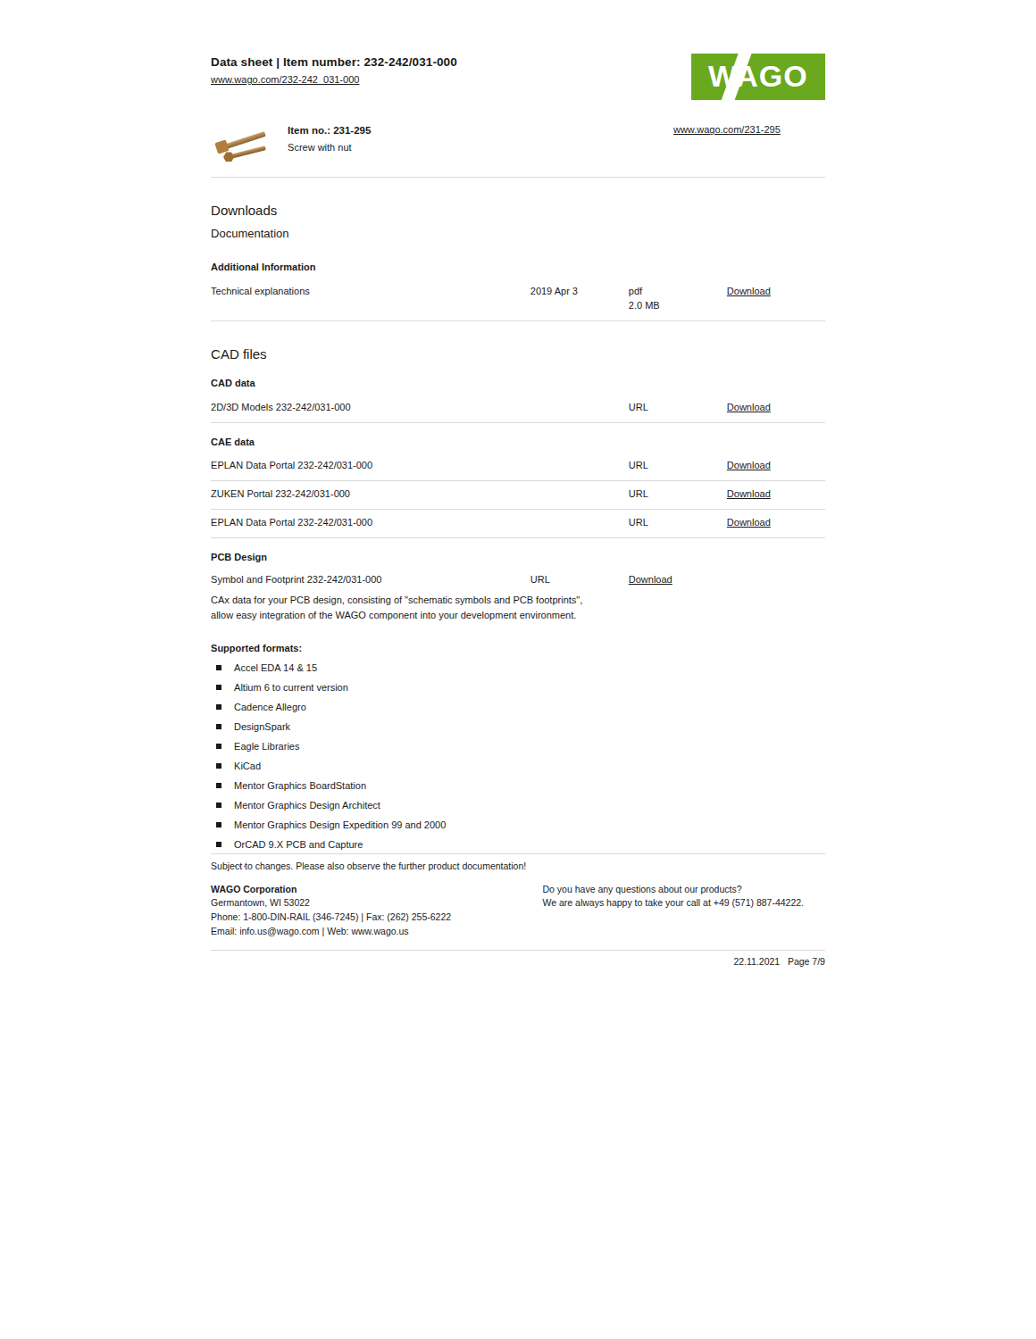Data sheet | Item number: 232-242/031-000
www.wago.com/232-242_031-000
WAGO
Item no.: 231-295
Screw with nut
www.wago.com/231-295
Downloads
Documentation
Additional Information
| Technical explanations | 2019 Apr 3 | pdf 2.0 MB | Download |
CAD files
CAD data
| 2D/3D Models 232-242/031-000 | | URL | Download |
CAE data
| EPLAN Data Portal 232-242/031-000 | | URL | Download |
| ZUKEN Portal 232-242/031-000 | | URL | Download |
| EPLAN Data Portal 232-242/031-000 | | URL | Download |
PCB Design
Symbol and Footprint 232-242/031-000
URL
Download
CAx data for your PCB design, consisting of "schematic symbols and PCB footprints",
allow easy integration of the WAGO component into your development environment.
Supported formats:
Accel EDA 14 & 15
Altium 6 to current version
Cadence Allegro
DesignSpark
Eagle Libraries
KiCad
Mentor Graphics BoardStation
Mentor Graphics Design Architect
Mentor Graphics Design Expedition 99 and 2000
OrCAD 9.X PCB and Capture
...
Subject to changes. Please also observe the further product documentation!
WAGO Corporation
Germantown, WI 53022
Phone: 1-800-DIN-RAIL (346-7245) | Fax: (262) 255-6222
Email: info.us@wago.com | Web: www.wago.us
Do you have any questions about our products?
We are always happy to take your call at +49 (571) 887-44222.
22.11.2021 Page 7/9